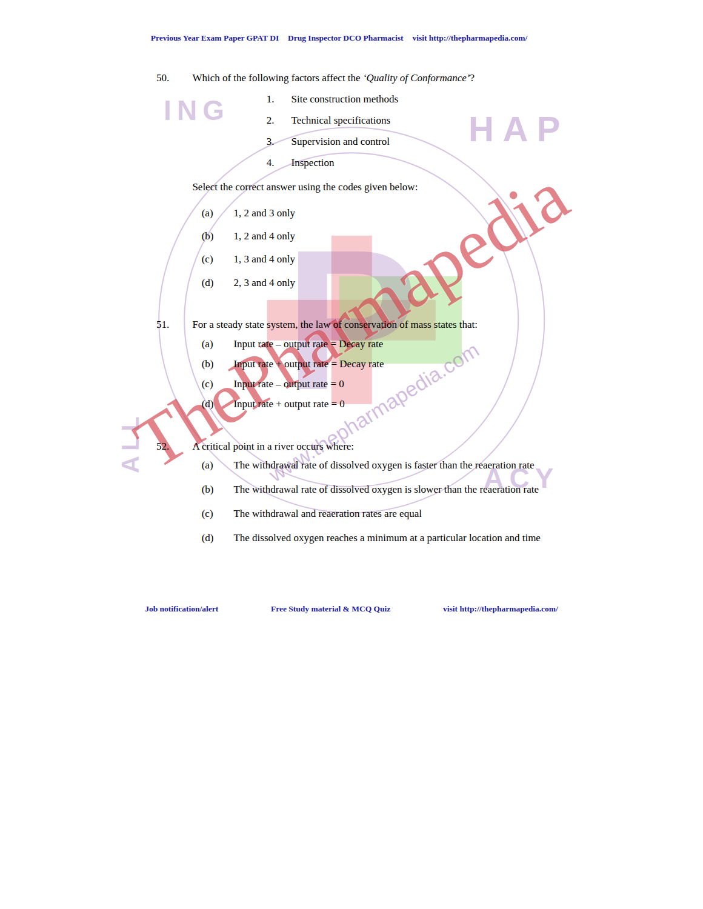P
ING
HAP
ACY
ALL
ThePharmapedia
www.thepharmapedia.com
Previous Year Exam Paper GPAT DI Drug Inspector DCO Pharmacist visit http://thepharmapedia.com/
50.
Which of the following factors affect the ‘Quality of Conformance’?
1. Site construction methods
2. Technical specifications
3. Supervision and control
4. Inspection
Select the correct answer using the codes given below:
(a) 1, 2 and 3 only
(b) 1, 2 and 4 only
(c) 1, 3 and 4 only
(d) 2, 3 and 4 only
51.
For a steady state system, the law of conservation of mass states that:
(a) Input rate – output rate = Decay rate
(b) Input rate + output rate = Decay rate
(c) Input rate – output rate = 0
(d) Input rate + output rate = 0
52.
A critical point in a river occurs where:
(a) The withdrawal rate of dissolved oxygen is faster than the reaeration rate
(b) The withdrawal rate of dissolved oxygen is slower than the reaeration rate
(c) The withdrawal and reaeration rates are equal
(d) The dissolved oxygen reaches a minimum at a particular location and time
Job notification/alert Free Study material & MCQ Quiz visit http://thepharmapedia.com/